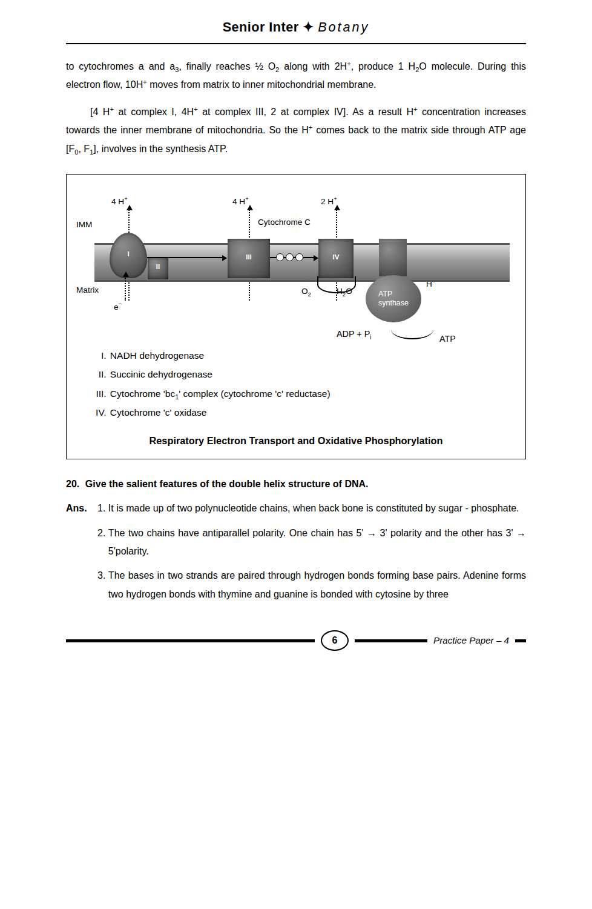Senior Inter ✦ Botany
to cytochromes a and a3, finally reaches ½ O2 along with 2H+, produce 1 H2O molecule. During this electron flow, 10H+ moves from matrix to inner mitochondrial membrane.
[4 H+ at complex I, 4H+ at complex III, 2 at complex IV]. As a result H+ concentration increases towards the inner membrane of mitochondria. So the H+ comes back to the matrix side through ATP age [F0, F1], involves in the synthesis ATP.
4 H+ 4 H+ 2 H+ IMM Matrix Cytochrome C O2 H2O H+ e−
I
II
III
IV
ATP
synthase
ADP + Pi ATP
NADH dehydrogenase
Succinic dehydrogenase
Cytochrome 'bc1' complex (cytochrome 'c' reductase)
Cytochrome 'c' oxidase
Respiratory Electron Transport and Oxidative Phosphorylation
20. Give the salient features of the double helix structure of DNA.
Ans.
It is made up of two polynucleotide chains, when back bone is constituted by sugar - phosphate.
The two chains have antiparallel polarity. One chain has 5' → 3' polarity and the other has 3' → 5'polarity.
The bases in two strands are paired through hydrogen bonds forming base pairs. Adenine forms two hydrogen bonds with thymine and guanine is bonded with cytosine by three
6 Practice Paper – 4